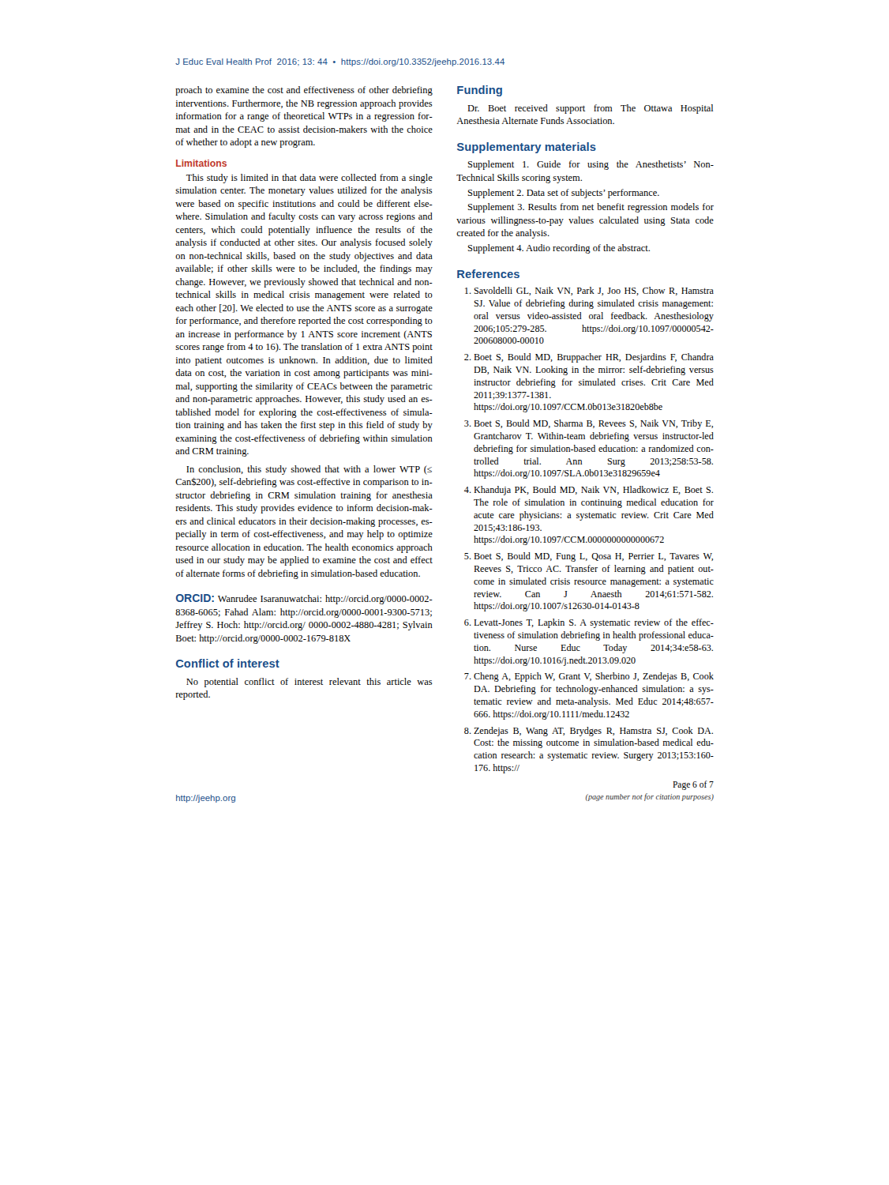J Educ Eval Health Prof 2016; 13: 44 • https://doi.org/10.3352/jeehp.2016.13.44
proach to examine the cost and effectiveness of other debriefing interventions. Furthermore, the NB regression approach provides information for a range of theoretical WTPs in a regression format and in the CEAC to assist decision-makers with the choice of whether to adopt a new program.
Limitations
This study is limited in that data were collected from a single simulation center. The monetary values utilized for the analysis were based on specific institutions and could be different elsewhere. Simulation and faculty costs can vary across regions and centers, which could potentially influence the results of the analysis if conducted at other sites. Our analysis focused solely on non-technical skills, based on the study objectives and data available; if other skills were to be included, the findings may change. However, we previously showed that technical and non-technical skills in medical crisis management were related to each other [20]. We elected to use the ANTS score as a surrogate for performance, and therefore reported the cost corresponding to an increase in performance by 1 ANTS score increment (ANTS scores range from 4 to 16). The translation of 1 extra ANTS point into patient outcomes is unknown. In addition, due to limited data on cost, the variation in cost among participants was minimal, supporting the similarity of CEACs between the parametric and non-parametric approaches. However, this study used an established model for exploring the cost-effectiveness of simulation training and has taken the first step in this field of study by examining the cost-effectiveness of debriefing within simulation and CRM training.
In conclusion, this study showed that with a lower WTP (≤ Can$200), self-debriefing was cost-effective in comparison to instructor debriefing in CRM simulation training for anesthesia residents. This study provides evidence to inform decision-makers and clinical educators in their decision-making processes, especially in term of cost-effectiveness, and may help to optimize resource allocation in education. The health economics approach used in our study may be applied to examine the cost and effect of alternate forms of debriefing in simulation-based education.
ORCID: Wanrudee Isaranuwatchai: http://orcid.org/0000-0002-8368-6065; Fahad Alam: http://orcid.org/0000-0001-9300-5713; Jeffrey S. Hoch: http://orcid.org/ 0000-0002-4880-4281; Sylvain Boet: http://orcid.org/0000-0002-1679-818X
Conflict of interest
No potential conflict of interest relevant this article was reported.
Funding
Dr. Boet received support from The Ottawa Hospital Anesthesia Alternate Funds Association.
Supplementary materials
Supplement 1. Guide for using the Anesthetists’ Non-Technical Skills scoring system.
Supplement 2. Data set of subjects’ performance.
Supplement 3. Results from net benefit regression models for various willingness-to-pay values calculated using Stata code created for the analysis.
Supplement 4. Audio recording of the abstract.
References
Savoldelli GL, Naik VN, Park J, Joo HS, Chow R, Hamstra SJ. Value of debriefing during simulated crisis management: oral versus video-assisted oral feedback. Anesthesiology 2006;105:279-285. https://doi.org/10.1097/00000542-200608000-00010
Boet S, Bould MD, Bruppacher HR, Desjardins F, Chandra DB, Naik VN. Looking in the mirror: self-debriefing versus instructor debriefing for simulated crises. Crit Care Med 2011;39:1377-1381. https://doi.org/10.1097/CCM.0b013e31820eb8be
Boet S, Bould MD, Sharma B, Revees S, Naik VN, Triby E, Grantcharov T. Within-team debriefing versus instructor-led debriefing for simulation-based education: a randomized controlled trial. Ann Surg 2013;258:53-58. https://doi.org/10.1097/SLA.0b013e31829659e4
Khanduja PK, Bould MD, Naik VN, Hladkowicz E, Boet S. The role of simulation in continuing medical education for acute care physicians: a systematic review. Crit Care Med 2015;43:186-193. https://doi.org/10.1097/CCM.0000000000000672
Boet S, Bould MD, Fung L, Qosa H, Perrier L, Tavares W, Reeves S, Tricco AC. Transfer of learning and patient outcome in simulated crisis resource management: a systematic review. Can J Anaesth 2014;61:571-582. https://doi.org/10.1007/s12630-014-0143-8
Levatt-Jones T, Lapkin S. A systematic review of the effectiveness of simulation debriefing in health professional education. Nurse Educ Today 2014;34:e58-63. https://doi.org/10.1016/j.nedt.2013.09.020
Cheng A, Eppich W, Grant V, Sherbino J, Zendejas B, Cook DA. Debriefing for technology-enhanced simulation: a systematic review and meta-analysis. Med Educ 2014;48:657-666. https://doi.org/10.1111/medu.12432
Zendejas B, Wang AT, Brydges R, Hamstra SJ, Cook DA. Cost: the missing outcome in simulation-based medical education research: a systematic review. Surgery 2013;153:160-176. https://
http://jeehp.org
Page 6 of 7
(page number not for citation purposes)